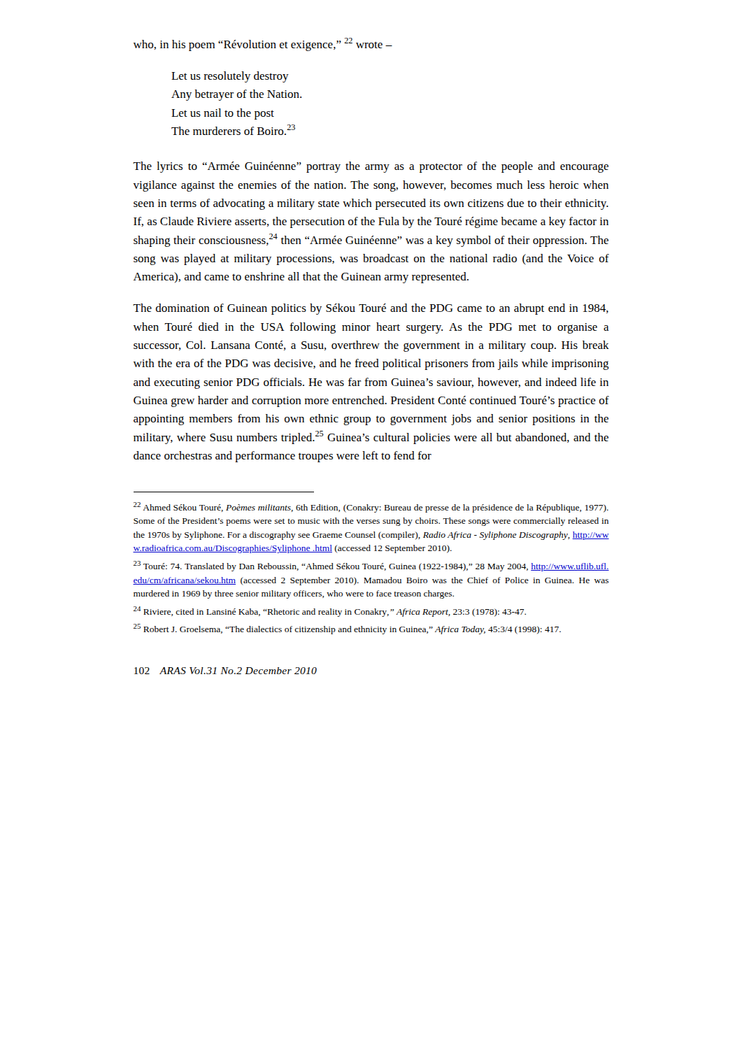who, in his poem “Révolution et exigence,” 22 wrote –
Let us resolutely destroy
Any betrayer of the Nation.
Let us nail to the post
The murderers of Boiro.23
The lyrics to “Armée Guinéenne” portray the army as a protector of the people and encourage vigilance against the enemies of the nation. The song, however, becomes much less heroic when seen in terms of advocating a military state which persecuted its own citizens due to their ethnicity. If, as Claude Riviere asserts, the persecution of the Fula by the Touré régime became a key factor in shaping their consciousness,24 then “Armée Guinéenne” was a key symbol of their oppression. The song was played at military processions, was broadcast on the national radio (and the Voice of America), and came to enshrine all that the Guinean army represented.
The domination of Guinean politics by Sékou Touré and the PDG came to an abrupt end in 1984, when Touré died in the USA following minor heart surgery. As the PDG met to organise a successor, Col. Lansana Conté, a Susu, overthrew the government in a military coup. His break with the era of the PDG was decisive, and he freed political prisoners from jails while imprisoning and executing senior PDG officials. He was far from Guinea’s saviour, however, and indeed life in Guinea grew harder and corruption more entrenched. President Conté continued Touré’s practice of appointing members from his own ethnic group to government jobs and senior positions in the military, where Susu numbers tripled.25 Guinea’s cultural policies were all but abandoned, and the dance orchestras and performance troupes were left to fend for
22 Ahmed Sékou Touré, Poèmes militants, 6th Edition, (Conakry: Bureau de presse de la présidence de la République, 1977). Some of the President’s poems were set to music with the verses sung by choirs. These songs were commercially released in the 1970s by Syliphone. For a discography see Graeme Counsel (compiler), Radio Africa - Syliphone Discography, http://www.radioafrica.com.au/Discographies/Syliphone .html (accessed 12 September 2010).
23 Touré: 74. Translated by Dan Reboussin, “Ahmed Sékou Touré, Guinea (1922-1984),” 28 May 2004, http://www.uflib.ufl.edu/cm/africana/sekou.htm (accessed 2 September 2010). Mamadou Boiro was the Chief of Police in Guinea. He was murdered in 1969 by three senior military officers, who were to face treason charges.
24 Riviere, cited in Lansiné Kaba, “Rhetoric and reality in Conakry,” Africa Report, 23:3 (1978): 43-47.
25 Robert J. Groelsema, “The dialectics of citizenship and ethnicity in Guinea,” Africa Today, 45:3/4 (1998): 417.
102 ARAS Vol.31 No.2 December 2010